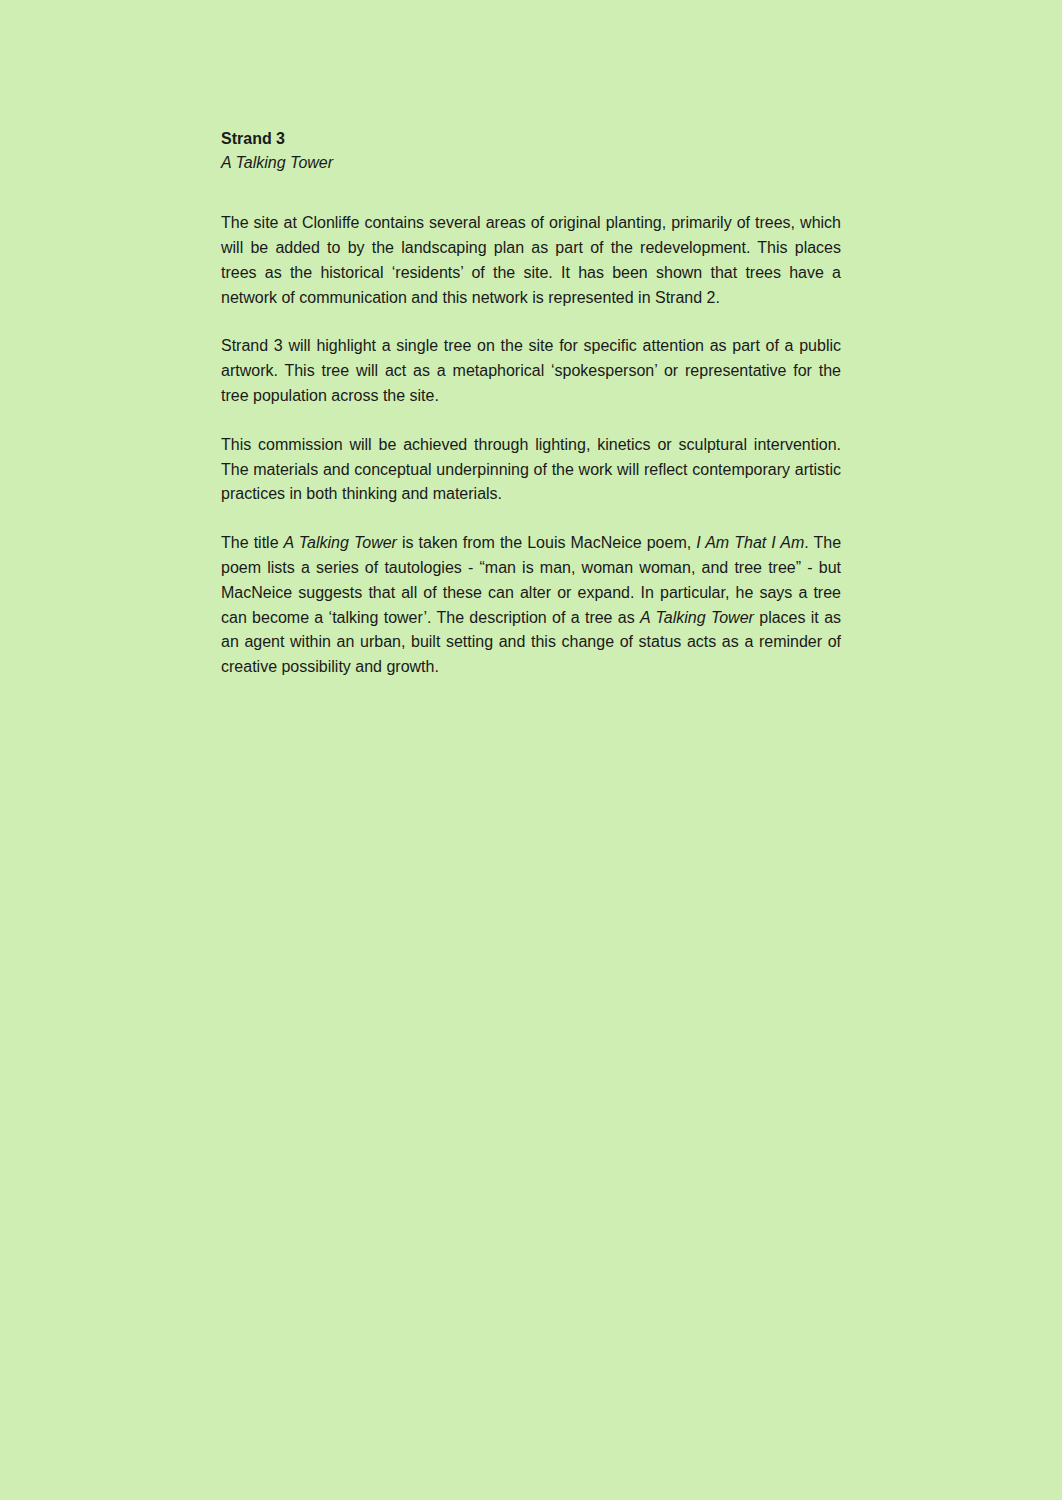Strand 3
A Talking Tower
The site at Clonliffe contains several areas of original planting, primarily of trees, which will be added to by the landscaping plan as part of the redevelopment. This places trees as the historical ‘residents’ of the site. It has been shown that trees have a network of communication and this network is represented in Strand 2.
Strand 3 will highlight a single tree on the site for specific attention as part of a public artwork. This tree will act as a metaphorical ‘spokesperson’ or representative for the tree population across the site.
This commission will be achieved through lighting, kinetics or sculptural intervention. The materials and conceptual underpinning of the work will reflect contemporary artistic practices in both thinking and materials.
The title A Talking Tower is taken from the Louis MacNeice poem, I Am That I Am. The poem lists a series of tautologies - “man is man, woman woman, and tree tree” - but MacNeice suggests that all of these can alter or expand. In particular, he says a tree can become a ‘talking tower’. The description of a tree as A Talking Tower places it as an agent within an urban, built setting and this change of status acts as a reminder of creative possibility and growth.